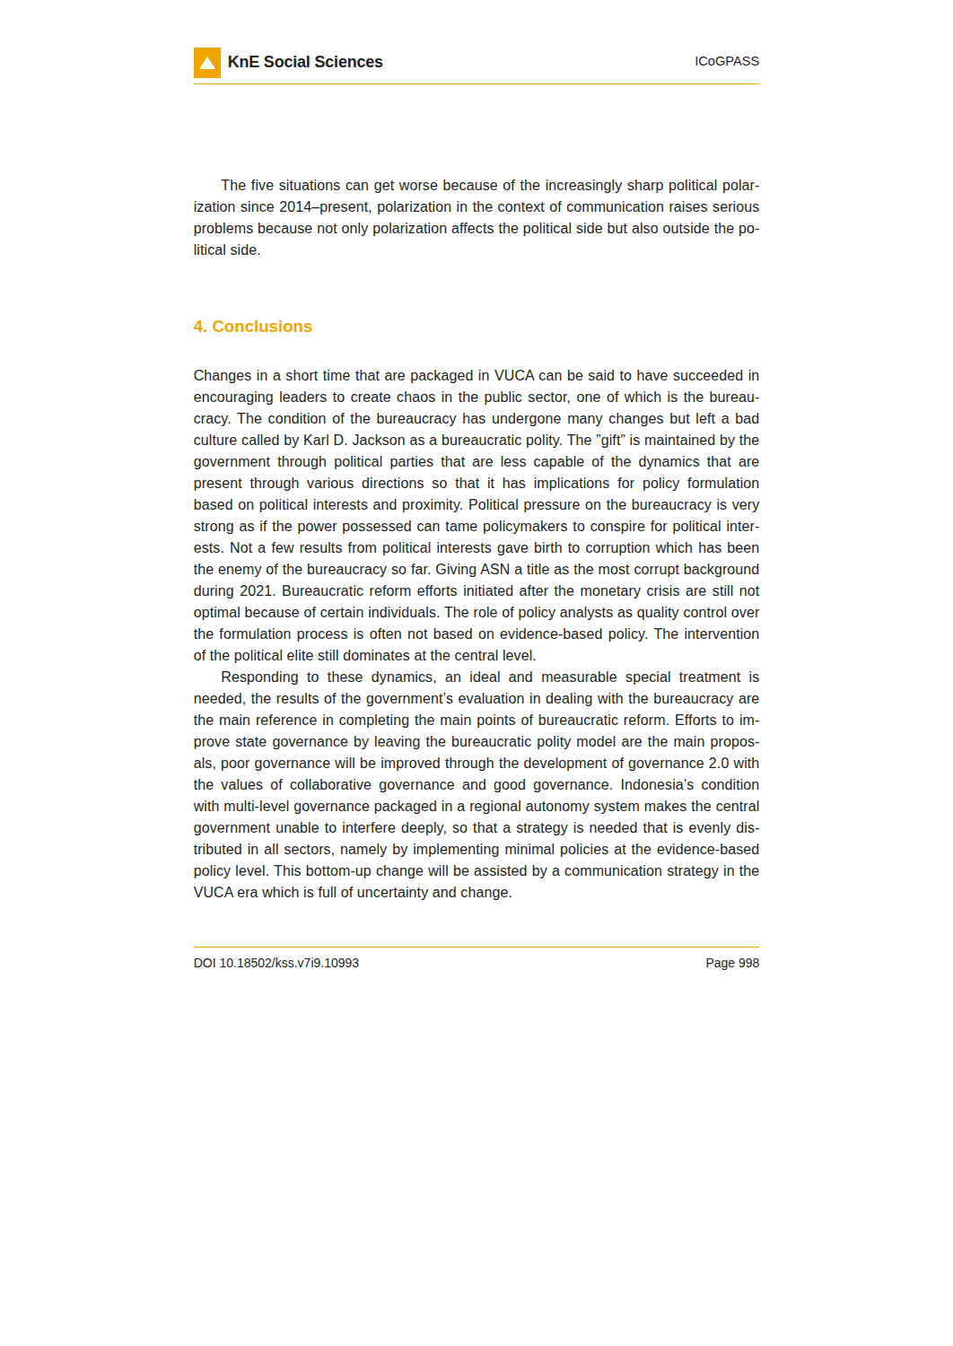KnE Social Sciences
ICoGPASS
The five situations can get worse because of the increasingly sharp political polarization since 2014–present, polarization in the context of communication raises serious problems because not only polarization affects the political side but also outside the political side.
4. Conclusions
Changes in a short time that are packaged in VUCA can be said to have succeeded in encouraging leaders to create chaos in the public sector, one of which is the bureaucracy. The condition of the bureaucracy has undergone many changes but left a bad culture called by Karl D. Jackson as a bureaucratic polity. The ”gift” is maintained by the government through political parties that are less capable of the dynamics that are present through various directions so that it has implications for policy formulation based on political interests and proximity. Political pressure on the bureaucracy is very strong as if the power possessed can tame policymakers to conspire for political interests. Not a few results from political interests gave birth to corruption which has been the enemy of the bureaucracy so far. Giving ASN a title as the most corrupt background during 2021. Bureaucratic reform efforts initiated after the monetary crisis are still not optimal because of certain individuals. The role of policy analysts as quality control over the formulation process is often not based on evidence-based policy. The intervention of the political elite still dominates at the central level.
Responding to these dynamics, an ideal and measurable special treatment is needed, the results of the government’s evaluation in dealing with the bureaucracy are the main reference in completing the main points of bureaucratic reform. Efforts to improve state governance by leaving the bureaucratic polity model are the main proposals, poor governance will be improved through the development of governance 2.0 with the values of collaborative governance and good governance. Indonesia’s condition with multi-level governance packaged in a regional autonomy system makes the central government unable to interfere deeply, so that a strategy is needed that is evenly distributed in all sectors, namely by implementing minimal policies at the evidence-based policy level. This bottom-up change will be assisted by a communication strategy in the VUCA era which is full of uncertainty and change.
DOI 10.18502/kss.v7i9.10993
Page 998